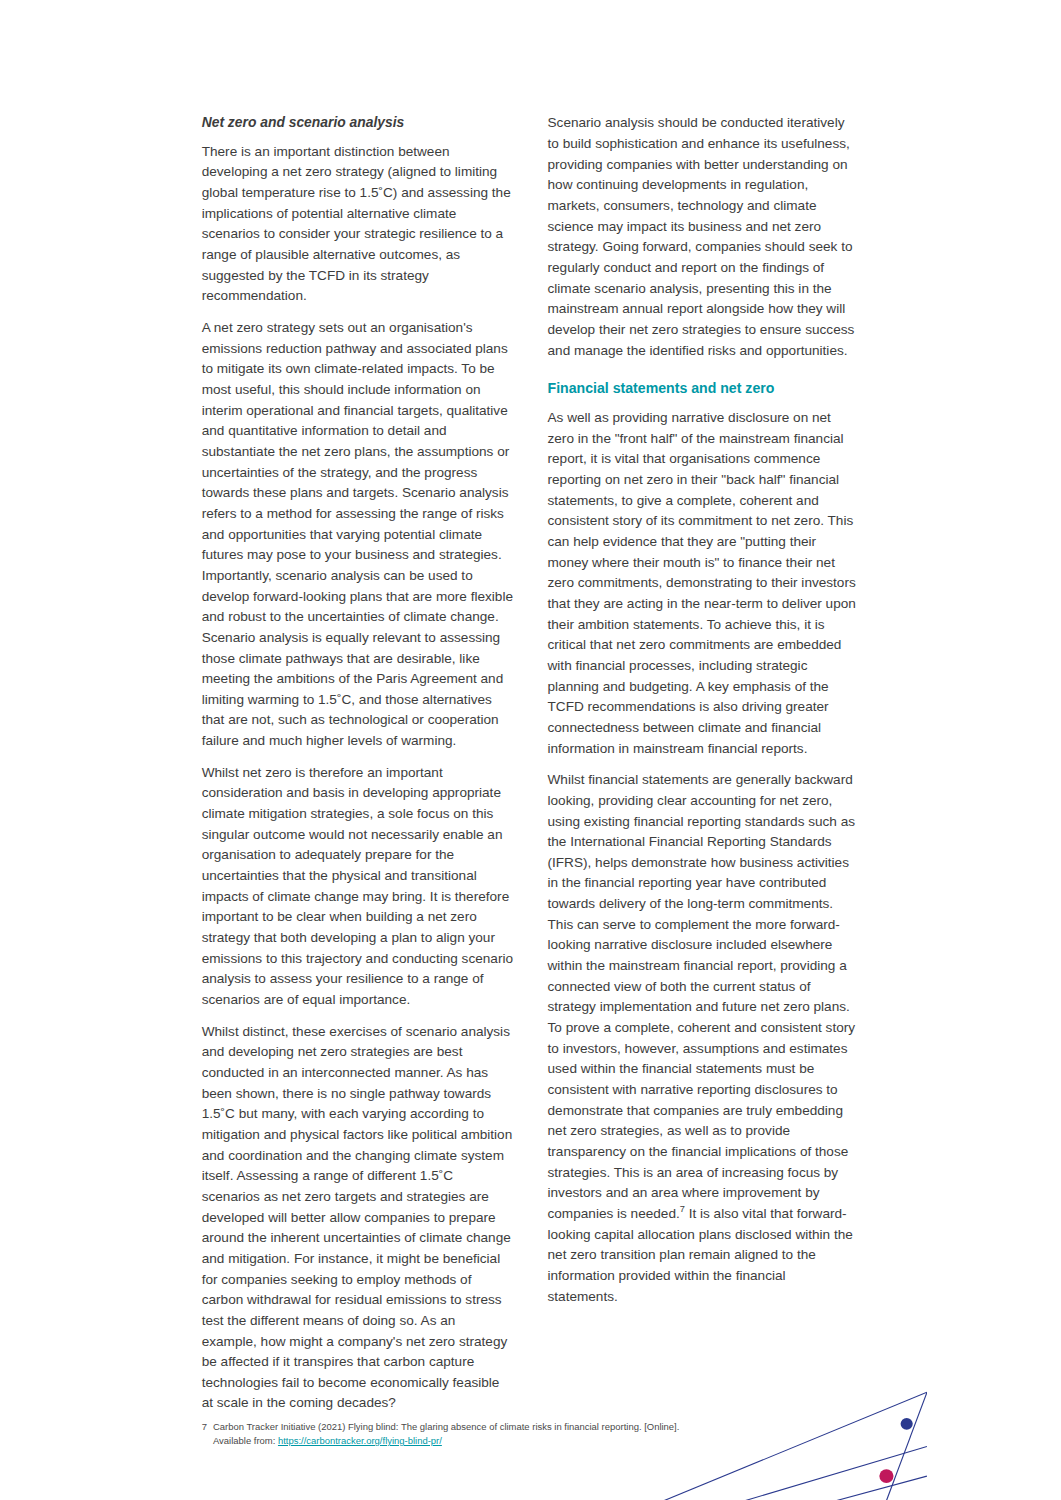Net zero and scenario analysis
There is an important distinction between developing a net zero strategy (aligned to limiting global temperature rise to 1.5˚C) and assessing the implications of potential alternative climate scenarios to consider your strategic resilience to a range of plausible alternative outcomes, as suggested by the TCFD in its strategy recommendation.
A net zero strategy sets out an organisation's emissions reduction pathway and associated plans to mitigate its own climate-related impacts. To be most useful, this should include information on interim operational and financial targets, qualitative and quantitative information to detail and substantiate the net zero plans, the assumptions or uncertainties of the strategy, and the progress towards these plans and targets. Scenario analysis refers to a method for assessing the range of risks and opportunities that varying potential climate futures may pose to your business and strategies. Importantly, scenario analysis can be used to develop forward-looking plans that are more flexible and robust to the uncertainties of climate change. Scenario analysis is equally relevant to assessing those climate pathways that are desirable, like meeting the ambitions of the Paris Agreement and limiting warming to 1.5˚C, and those alternatives that are not, such as technological or cooperation failure and much higher levels of warming.
Whilst net zero is therefore an important consideration and basis in developing appropriate climate mitigation strategies, a sole focus on this singular outcome would not necessarily enable an organisation to adequately prepare for the uncertainties that the physical and transitional impacts of climate change may bring. It is therefore important to be clear when building a net zero strategy that both developing a plan to align your emissions to this trajectory and conducting scenario analysis to assess your resilience to a range of scenarios are of equal importance.
Whilst distinct, these exercises of scenario analysis and developing net zero strategies are best conducted in an interconnected manner. As has been shown, there is no single pathway towards 1.5˚C but many, with each varying according to mitigation and physical factors like political ambition and coordination and the changing climate system itself. Assessing a range of different 1.5˚C scenarios as net zero targets and strategies are developed will better allow companies to prepare around the inherent uncertainties of climate change and mitigation. For instance, it might be beneficial for companies seeking to employ methods of carbon withdrawal for residual emissions to stress test the different means of doing so. As an example, how might a company's net zero strategy be affected if it transpires that carbon capture technologies fail to become economically feasible at scale in the coming decades?
Scenario analysis should be conducted iteratively to build sophistication and enhance its usefulness, providing companies with better understanding on how continuing developments in regulation, markets, consumers, technology and climate science may impact its business and net zero strategy. Going forward, companies should seek to regularly conduct and report on the findings of climate scenario analysis, presenting this in the mainstream annual report alongside how they will develop their net zero strategies to ensure success and manage the identified risks and opportunities.
Financial statements and net zero
As well as providing narrative disclosure on net zero in the "front half" of the mainstream financial report, it is vital that organisations commence reporting on net zero in their "back half" financial statements, to give a complete, coherent and consistent story of its commitment to net zero. This can help evidence that they are "putting their money where their mouth is" to finance their net zero commitments, demonstrating to their investors that they are acting in the near-term to deliver upon their ambition statements. To achieve this, it is critical that net zero commitments are embedded with financial processes, including strategic planning and budgeting. A key emphasis of the TCFD recommendations is also driving greater connectedness between climate and financial information in mainstream financial reports.
Whilst financial statements are generally backward looking, providing clear accounting for net zero, using existing financial reporting standards such as the International Financial Reporting Standards (IFRS), helps demonstrate how business activities in the financial reporting year have contributed towards delivery of the long-term commitments. This can serve to complement the more forward-looking narrative disclosure included elsewhere within the mainstream financial report, providing a connected view of both the current status of strategy implementation and future net zero plans. To prove a complete, coherent and consistent story to investors, however, assumptions and estimates used within the financial statements must be consistent with narrative reporting disclosures to demonstrate that companies are truly embedding net zero strategies, as well as to provide transparency on the financial implications of those strategies. This is an area of increasing focus by investors and an area where improvement by companies is needed.7 It is also vital that forward-looking capital allocation plans disclosed within the net zero transition plan remain aligned to the information provided within the financial statements.
7
Carbon Tracker Initiative (2021) Flying blind: The glaring absence of climate risks in financial reporting. [Online].
Available from: https://carbontracker.org/flying-blind-pr/